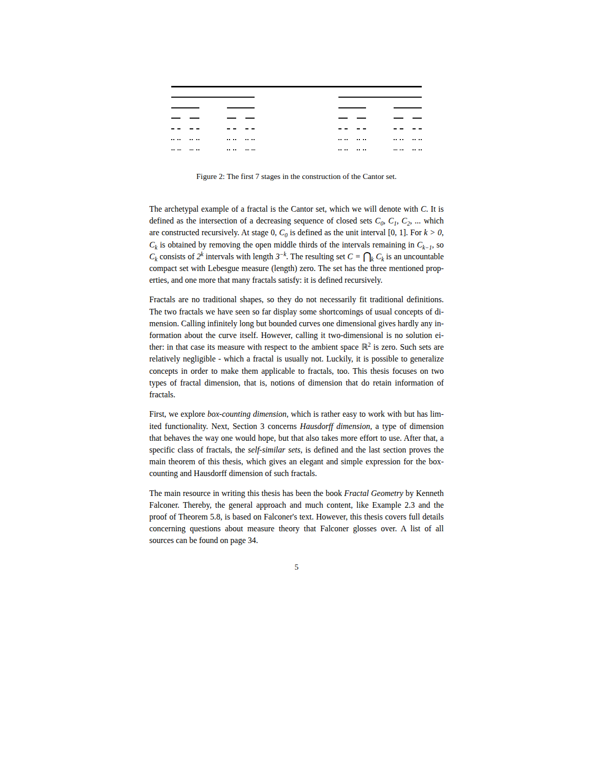Figure 2: The first 7 stages in the construction of the Cantor set.
The archetypal example of a fractal is the Cantor set, which we will denote with C. It is defined as the intersection of a decreasing sequence of closed sets C0, C1, C2, ... which are constructed recursively. At stage 0, C0 is defined as the unit interval [0, 1]. For k > 0, Ck is obtained by removing the open middle thirds of the intervals remaining in Ck−1, so Ck consists of 2k intervals with length 3−k. The resulting set C = ⋂k Ck is an uncountable compact set with Lebesgue measure (length) zero. The set has the three mentioned properties, and one more that many fractals satisfy: it is defined recursively.
Fractals are no traditional shapes, so they do not necessarily fit traditional definitions. The two fractals we have seen so far display some shortcomings of usual concepts of dimension. Calling infinitely long but bounded curves one dimensional gives hardly any information about the curve itself. However, calling it two-dimensional is no solution either: in that case its measure with respect to the ambient space ℝ2 is zero. Such sets are relatively negligible - which a fractal is usually not. Luckily, it is possible to generalize concepts in order to make them applicable to fractals, too. This thesis focuses on two types of fractal dimension, that is, notions of dimension that do retain information of fractals.
First, we explore box-counting dimension, which is rather easy to work with but has limited functionality. Next, Section 3 concerns Hausdorff dimension, a type of dimension that behaves the way one would hope, but that also takes more effort to use. After that, a specific class of fractals, the self-similar sets, is defined and the last section proves the main theorem of this thesis, which gives an elegant and simple expression for the box-counting and Hausdorff dimension of such fractals.
The main resource in writing this thesis has been the book Fractal Geometry by Kenneth Falconer. Thereby, the general approach and much content, like Example 2.3 and the proof of Theorem 5.8, is based on Falconer's text. However, this thesis covers full details concerning questions about measure theory that Falconer glosses over. A list of all sources can be found on page 34.
5